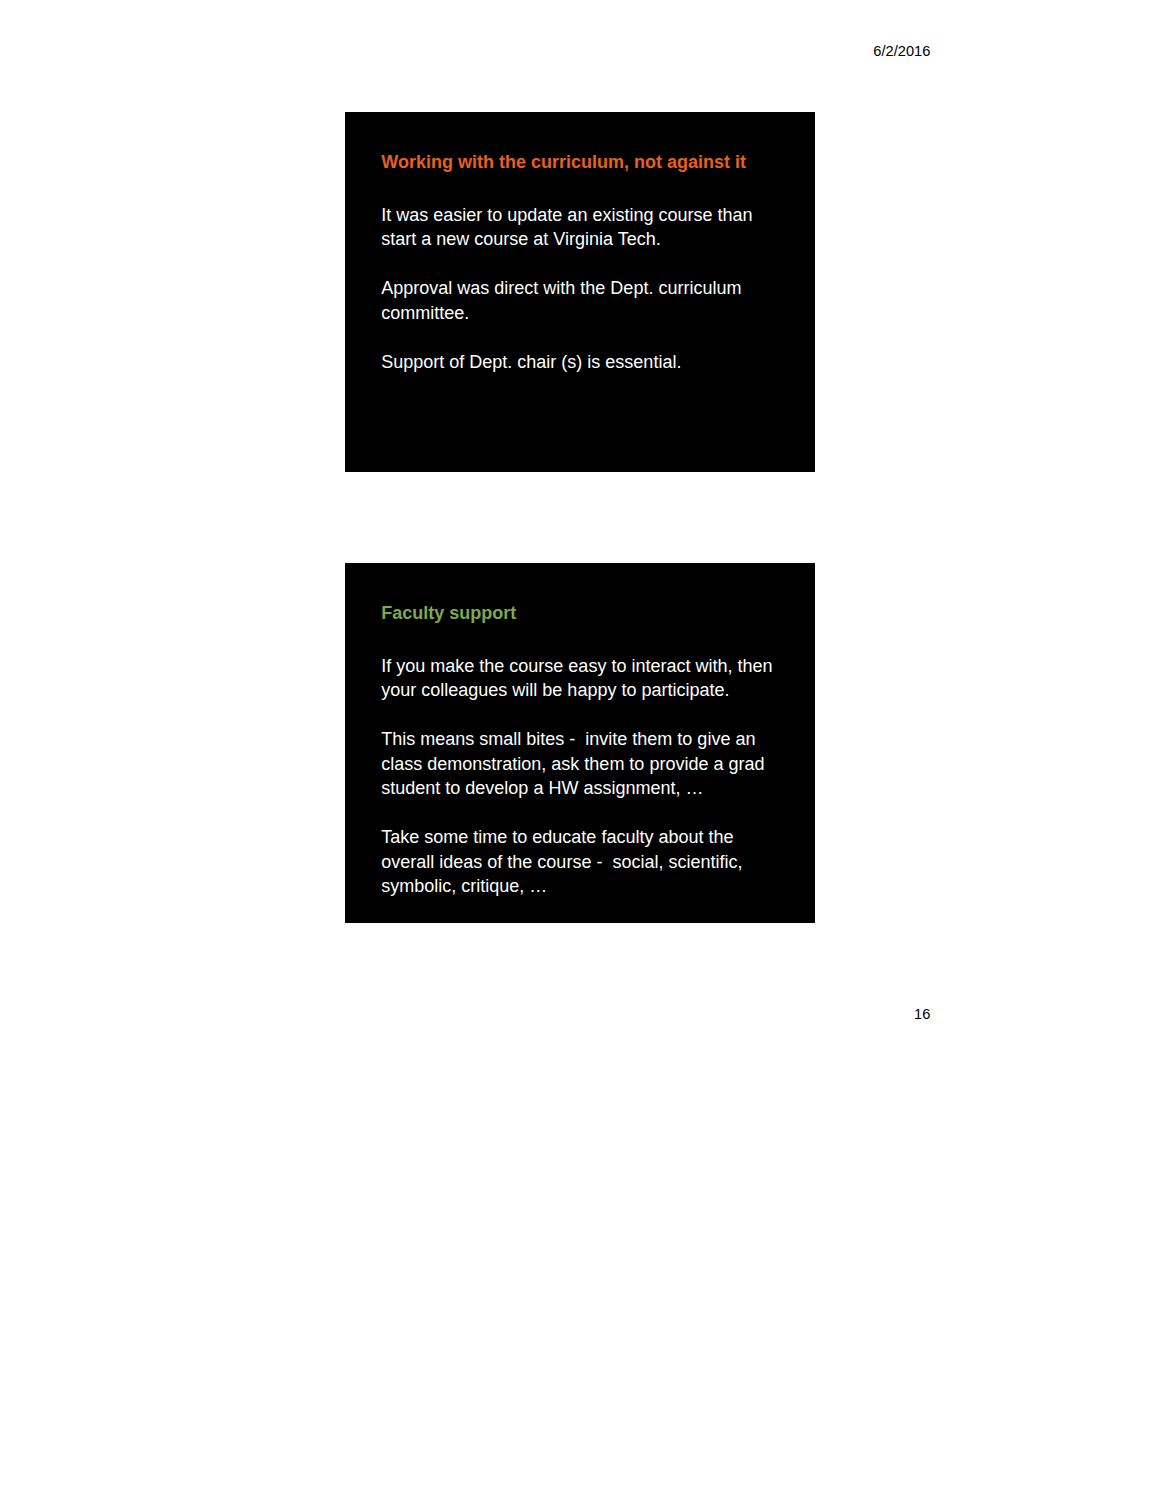6/2/2016
Working with the curriculum, not against it
It was easier to update an existing course than start a new course at Virginia Tech.
Approval was direct with the Dept. curriculum committee.
Support of Dept. chair (s) is essential.
Faculty support
If you make the course easy to interact with, then your colleagues will be happy to participate.
This means small bites - invite them to give an class demonstration, ask them to provide a grad student to develop a HW assignment, …
Take some time to educate faculty about the overall ideas of the course - social, scientific, symbolic, critique, …
16